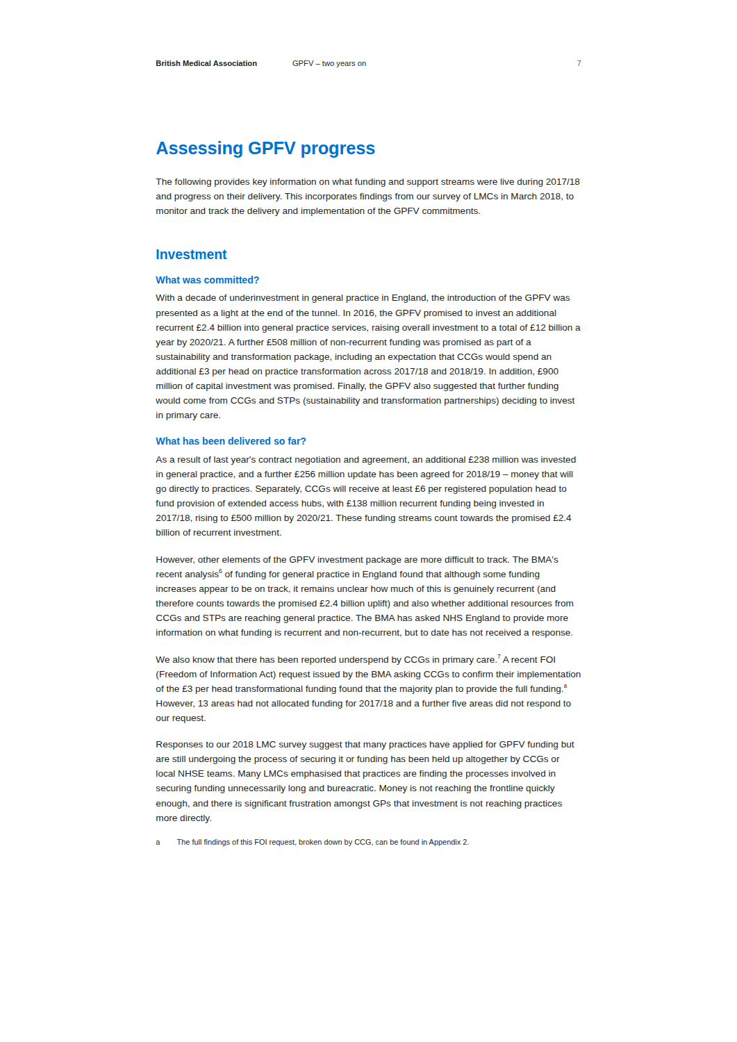British Medical Association GPFV – two years on 7
Assessing GPFV progress
The following provides key information on what funding and support streams were live during 2017/18 and progress on their delivery. This incorporates findings from our survey of LMCs in March 2018, to monitor and track the delivery and implementation of the GPFV commitments.
Investment
What was committed?
With a decade of underinvestment in general practice in England, the introduction of the GPFV was presented as a light at the end of the tunnel. In 2016, the GPFV promised to invest an additional recurrent £2.4 billion into general practice services, raising overall investment to a total of £12 billion a year by 2020/21. A further £508 million of non-recurrent funding was promised as part of a sustainability and transformation package, including an expectation that CCGs would spend an additional £3 per head on practice transformation across 2017/18 and 2018/19. In addition, £900 million of capital investment was promised. Finally, the GPFV also suggested that further funding would come from CCGs and STPs (sustainability and transformation partnerships) deciding to invest in primary care.
What has been delivered so far?
As a result of last year's contract negotiation and agreement, an additional £238 million was invested in general practice, and a further £256 million update has been agreed for 2018/19 – money that will go directly to practices. Separately, CCGs will receive at least £6 per registered population head to fund provision of extended access hubs, with £138 million recurrent funding being invested in 2017/18, rising to £500 million by 2020/21. These funding streams count towards the promised £2.4 billion of recurrent investment.
However, other elements of the GPFV investment package are more difficult to track. The BMA's recent analysis6 of funding for general practice in England found that although some funding increases appear to be on track, it remains unclear how much of this is genuinely recurrent (and therefore counts towards the promised £2.4 billion uplift) and also whether additional resources from CCGs and STPs are reaching general practice. The BMA has asked NHS England to provide more information on what funding is recurrent and non-recurrent, but to date has not received a response.
We also know that there has been reported underspend by CCGs in primary care.7 A recent FOI (Freedom of Information Act) request issued by the BMA asking CCGs to confirm their implementation of the £3 per head transformational funding found that the majority plan to provide the full funding.a However, 13 areas had not allocated funding for 2017/18 and a further five areas did not respond to our request.
Responses to our 2018 LMC survey suggest that many practices have applied for GPFV funding but are still undergoing the process of securing it or funding has been held up altogether by CCGs or local NHSE teams. Many LMCs emphasised that practices are finding the processes involved in securing funding unnecessarily long and bureacratic. Money is not reaching the frontline quickly enough, and there is significant frustration amongst GPs that investment is not reaching practices more directly.
a The full findings of this FOI request, broken down by CCG, can be found in Appendix 2.